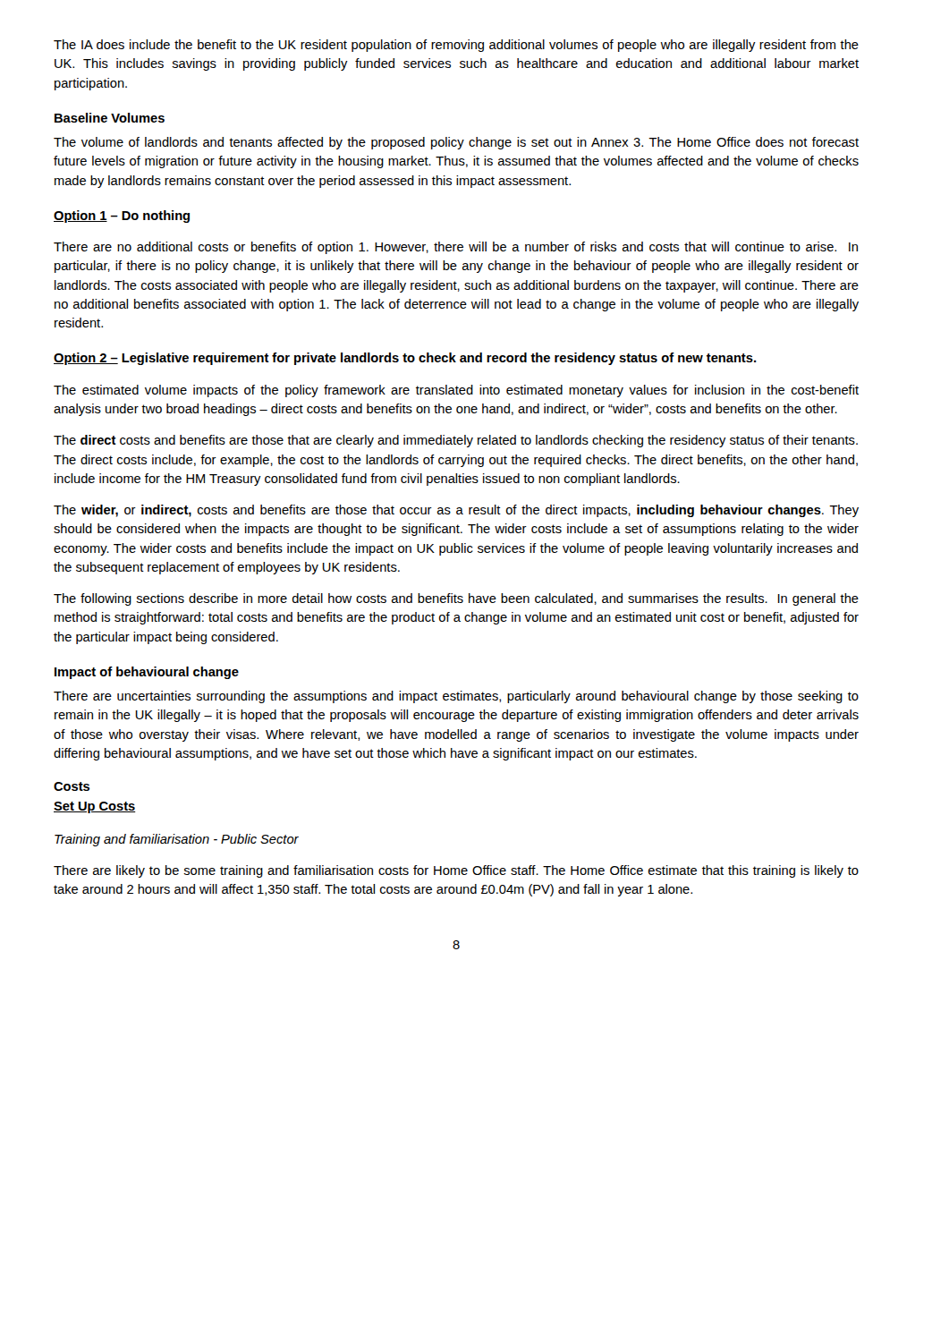The IA does include the benefit to the UK resident population of removing additional volumes of people who are illegally resident from the UK. This includes savings in providing publicly funded services such as healthcare and education and additional labour market participation.
Baseline Volumes
The volume of landlords and tenants affected by the proposed policy change is set out in Annex 3. The Home Office does not forecast future levels of migration or future activity in the housing market. Thus, it is assumed that the volumes affected and the volume of checks made by landlords remains constant over the period assessed in this impact assessment.
Option 1 – Do nothing
There are no additional costs or benefits of option 1. However, there will be a number of risks and costs that will continue to arise. In particular, if there is no policy change, it is unlikely that there will be any change in the behaviour of people who are illegally resident or landlords. The costs associated with people who are illegally resident, such as additional burdens on the taxpayer, will continue. There are no additional benefits associated with option 1. The lack of deterrence will not lead to a change in the volume of people who are illegally resident.
Option 2 – Legislative requirement for private landlords to check and record the residency status of new tenants.
The estimated volume impacts of the policy framework are translated into estimated monetary values for inclusion in the cost-benefit analysis under two broad headings – direct costs and benefits on the one hand, and indirect, or “wider”, costs and benefits on the other.
The direct costs and benefits are those that are clearly and immediately related to landlords checking the residency status of their tenants. The direct costs include, for example, the cost to the landlords of carrying out the required checks. The direct benefits, on the other hand, include income for the HM Treasury consolidated fund from civil penalties issued to non compliant landlords.
The wider, or indirect, costs and benefits are those that occur as a result of the direct impacts, including behaviour changes. They should be considered when the impacts are thought to be significant. The wider costs include a set of assumptions relating to the wider economy. The wider costs and benefits include the impact on UK public services if the volume of people leaving voluntarily increases and the subsequent replacement of employees by UK residents.
The following sections describe in more detail how costs and benefits have been calculated, and summarises the results. In general the method is straightforward: total costs and benefits are the product of a change in volume and an estimated unit cost or benefit, adjusted for the particular impact being considered.
Impact of behavioural change
There are uncertainties surrounding the assumptions and impact estimates, particularly around behavioural change by those seeking to remain in the UK illegally – it is hoped that the proposals will encourage the departure of existing immigration offenders and deter arrivals of those who overstay their visas. Where relevant, we have modelled a range of scenarios to investigate the volume impacts under differing behavioural assumptions, and we have set out those which have a significant impact on our estimates.
Costs
Set Up Costs
Training and familiarisation - Public Sector
There are likely to be some training and familiarisation costs for Home Office staff. The Home Office estimate that this training is likely to take around 2 hours and will affect 1,350 staff. The total costs are around £0.04m (PV) and fall in year 1 alone.
8